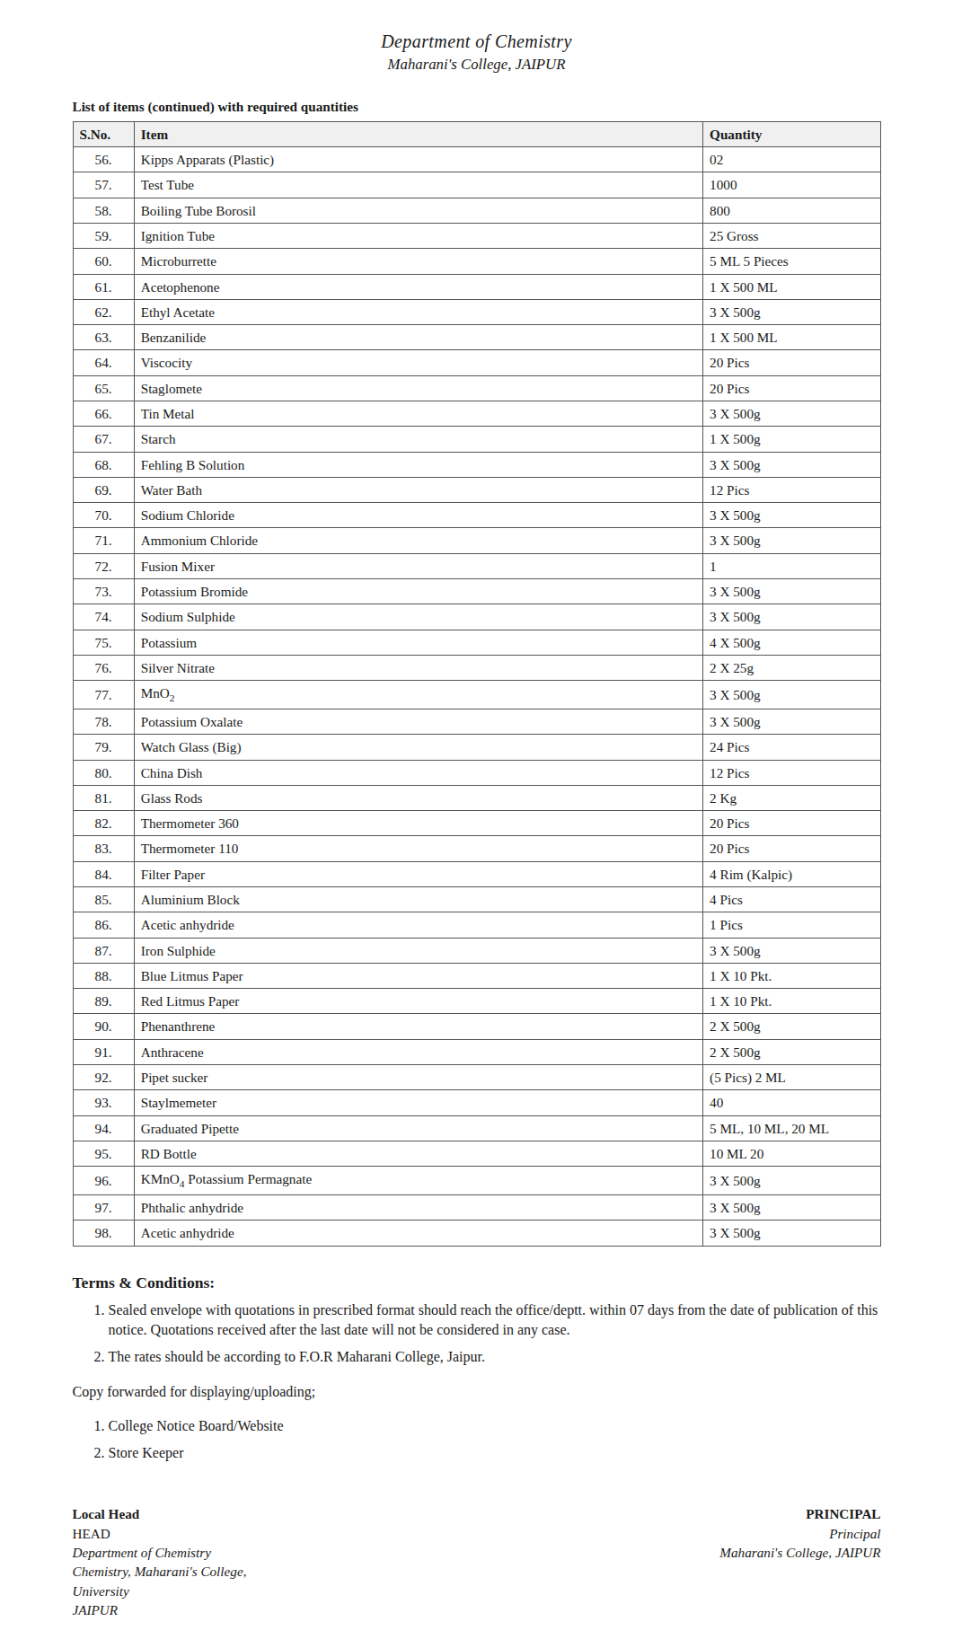Department of Chemistry
Maharani's College, JAIPUR
List of items (continued) with required quantities
| S.No. | Item | Quantity |
| --- | --- | --- |
| 56. | Kipps Apparats (Plastic) | 02 |
| 57. | Test Tube | 1000 |
| 58. | Boiling Tube Borosil | 800 |
| 59. | Ignition Tube | 25 Gross |
| 60. | Microburrette | 5 ML 5 Pieces |
| 61. | Acetophenone | 1 X 500 ML |
| 62. | Ethyl Acetate | 3 X 500g |
| 63. | Benzanilide | 1 X 500 ML |
| 64. | Viscocity | 20 Pics |
| 65. | Staglomete | 20 Pics |
| 66. | Tin Metal | 3 X 500g |
| 67. | Starch | 1 X 500g |
| 68. | Fehling B Solution | 3 X 500g |
| 69. | Water Bath | 12 Pics |
| 70. | Sodium Chloride | 3 X 500g |
| 71. | Ammonium Chloride | 3 X 500g |
| 72. | Fusion Mixer | 1 |
| 73. | Potassium Bromide | 3 X 500g |
| 74. | Sodium Sulphide | 3 X 500g |
| 75. | Potassium | 4 X 500g |
| 76. | Silver Nitrate | 2 X 25g |
| 77. | MnO 2 | 3 X 500g |
| 78. | Potassium Oxalate | 3 X 500g |
| 79. | Watch Glass (Big) | 24 Pics |
| 80. | China Dish | 12 Pics |
| 81. | Glass Rods | 2 Kg |
| 82. | Thermometer 360 | 20 Pics |
| 83. | Thermometer 110 | 20 Pics |
| 84. | Filter Paper | 4 Rim (Kalpic) |
| 85. | Aluminium Block | 4 Pics |
| 86. | Acetic anhydride | 1 Pics |
| 87. | Iron Sulphide | 3 X 500g |
| 88. | Blue Litmus Paper | 1 X 10 Pkt. |
| 89. | Red Litmus Paper | 1 X 10 Pkt. |
| 90. | Phenanthrene | 2 X 500g |
| 91. | Anthracene | 2 X 500g |
| 92. | Pipet sucker | (5 Pics) 2 ML |
| 93. | Staylmemeter | 40 |
| 94. | Graduated Pipette | 5 ML, 10 ML, 20 ML |
| 95. | RD Bottle | 10 ML 20 |
| 96. | KMnO 4 Potassium Permagnate | 3 X 500g |
| 97. | Phthalic anhydride | 3 X 500g |
| 98. | Acetic anhydride | 3 X 500g |
Terms & Conditions:
Sealed envelope with quotations in prescribed format should reach the office/deptt. within 07 days from the date of publication of this notice. Quotations received after the last date will not be considered in any case.
The rates should be according to F.O.R Maharani College, Jaipur.
Copy forwarded for displaying/uploading;
College Notice Board/Website
Store Keeper
Local Head HEAD Department of Chemistry Chemistry, Maharani's College, University JAIPUR
PRINCIPAL Principal Maharani's College, JAIPUR